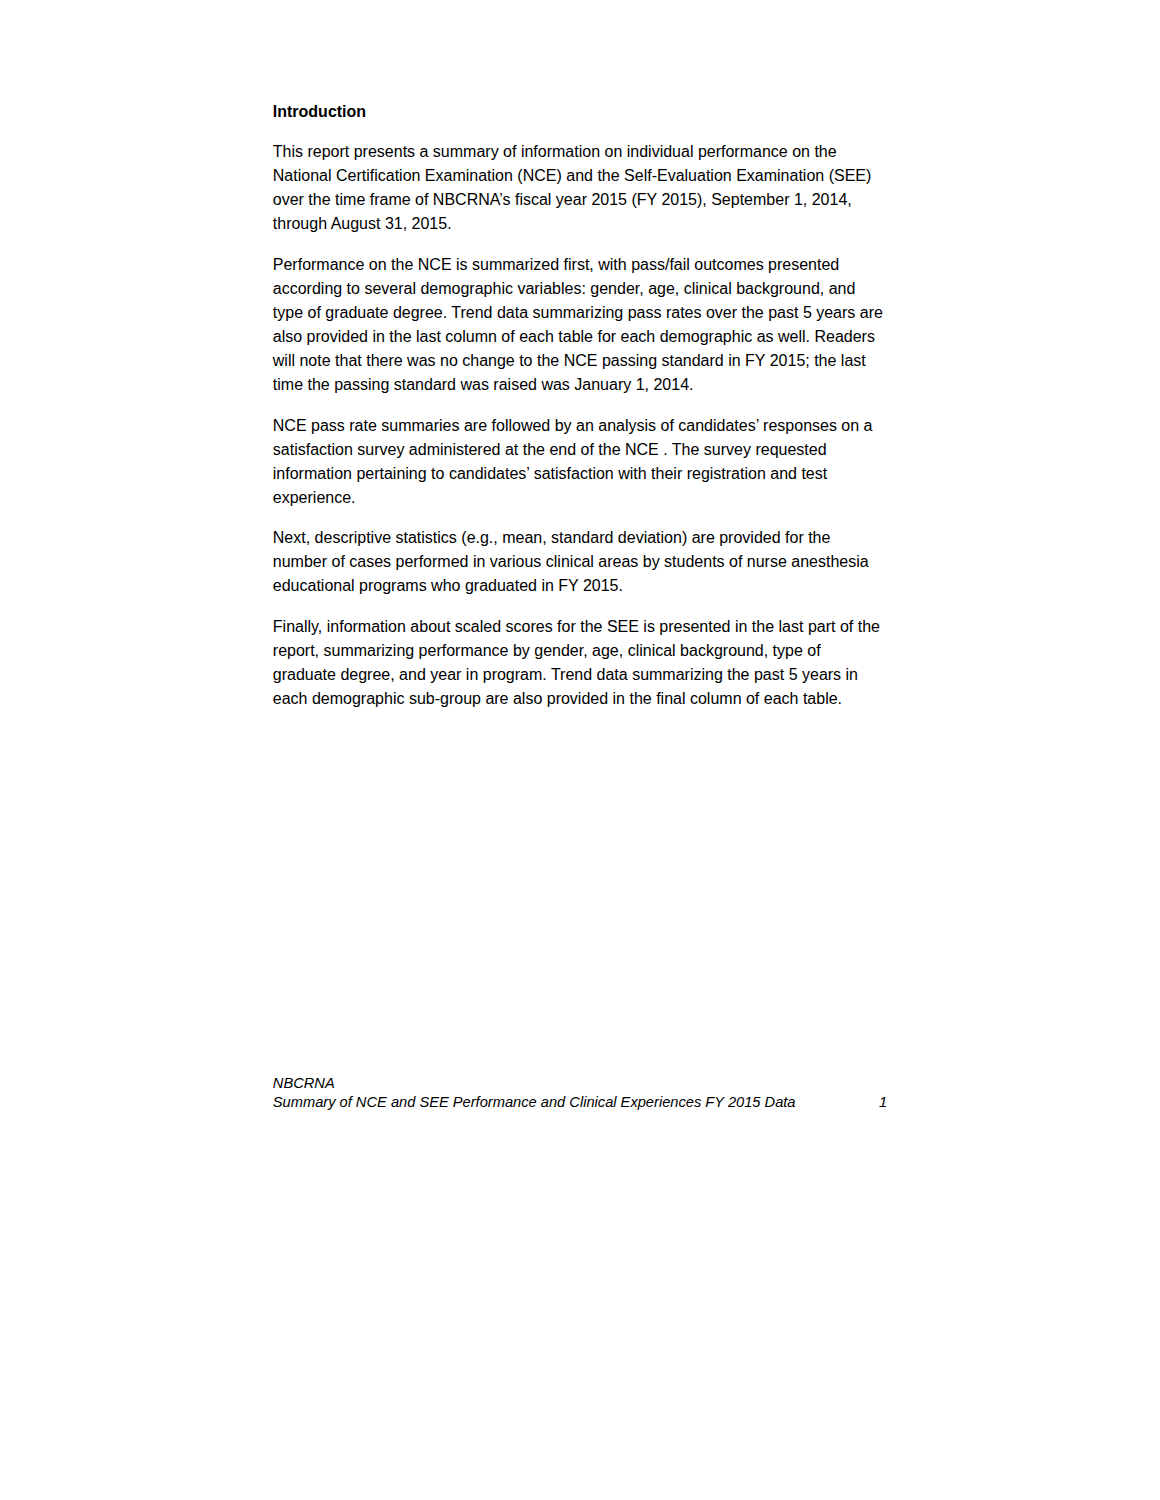Introduction
This report presents a summary of information on individual performance on the National Certification Examination (NCE) and the Self-Evaluation Examination (SEE) over the time frame of NBCRNA’s fiscal year 2015 (FY 2015), September 1, 2014, through August 31, 2015.
Performance on the NCE is summarized first, with pass/fail outcomes presented according to several demographic variables: gender, age, clinical background, and type of graduate degree. Trend data summarizing pass rates over the past 5 years are also provided in the last column of each table for each demographic as well. Readers will note that there was no change to the NCE passing standard in FY 2015; the last time the passing standard was raised was January 1, 2014.
NCE pass rate summaries are followed by an analysis of candidates’ responses on a satisfaction survey administered at the end of the NCE . The survey requested information pertaining to candidates’ satisfaction with their registration and test experience.
Next, descriptive statistics (e.g., mean, standard deviation) are provided for the number of cases performed in various clinical areas by students of nurse anesthesia educational programs who graduated in FY 2015.
Finally, information about scaled scores for the SEE is presented in the last part of the report, summarizing performance by gender, age, clinical background, type of graduate degree, and year in program. Trend data summarizing the past 5 years in each demographic sub-group are also provided in the final column of each table.
NBCRNA
Summary of NCE and SEE Performance and Clinical Experiences FY 2015 Data 1